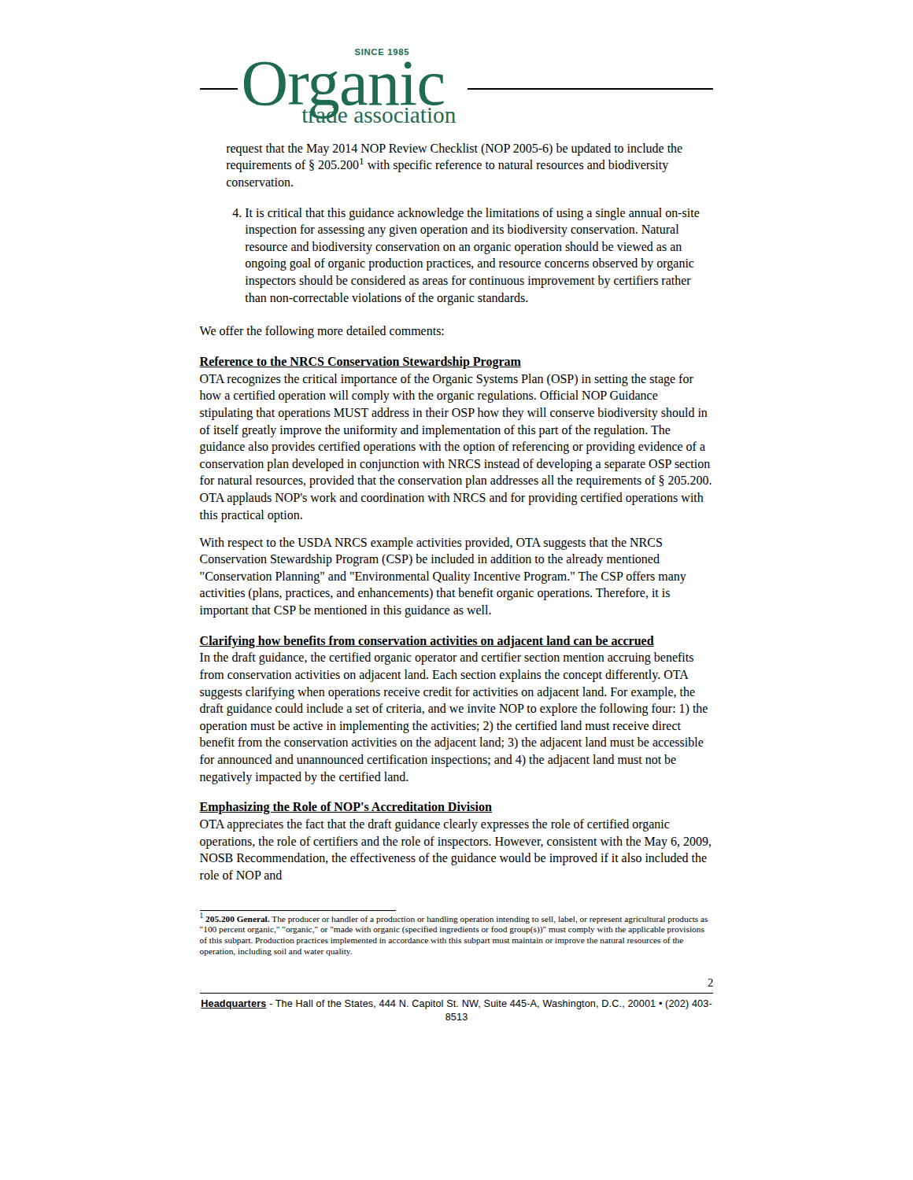SINCE 1985 Organic trade association
request that the May 2014 NOP Review Checklist (NOP 2005-6) be updated to include the requirements of § 205.2001 with specific reference to natural resources and biodiversity conservation.
It is critical that this guidance acknowledge the limitations of using a single annual on-site inspection for assessing any given operation and its biodiversity conservation. Natural resource and biodiversity conservation on an organic operation should be viewed as an ongoing goal of organic production practices, and resource concerns observed by organic inspectors should be considered as areas for continuous improvement by certifiers rather than non-correctable violations of the organic standards.
We offer the following more detailed comments:
Reference to the NRCS Conservation Stewardship Program
OTA recognizes the critical importance of the Organic Systems Plan (OSP) in setting the stage for how a certified operation will comply with the organic regulations. Official NOP Guidance stipulating that operations MUST address in their OSP how they will conserve biodiversity should in of itself greatly improve the uniformity and implementation of this part of the regulation. The guidance also provides certified operations with the option of referencing or providing evidence of a conservation plan developed in conjunction with NRCS instead of developing a separate OSP section for natural resources, provided that the conservation plan addresses all the requirements of § 205.200. OTA applauds NOP's work and coordination with NRCS and for providing certified operations with this practical option.
With respect to the USDA NRCS example activities provided, OTA suggests that the NRCS Conservation Stewardship Program (CSP) be included in addition to the already mentioned "Conservation Planning" and "Environmental Quality Incentive Program." The CSP offers many activities (plans, practices, and enhancements) that benefit organic operations. Therefore, it is important that CSP be mentioned in this guidance as well.
Clarifying how benefits from conservation activities on adjacent land can be accrued
In the draft guidance, the certified organic operator and certifier section mention accruing benefits from conservation activities on adjacent land. Each section explains the concept differently. OTA suggests clarifying when operations receive credit for activities on adjacent land. For example, the draft guidance could include a set of criteria, and we invite NOP to explore the following four: 1) the operation must be active in implementing the activities; 2) the certified land must receive direct benefit from the conservation activities on the adjacent land; 3) the adjacent land must be accessible for announced and unannounced certification inspections; and 4) the adjacent land must not be negatively impacted by the certified land.
Emphasizing the Role of NOP's Accreditation Division
OTA appreciates the fact that the draft guidance clearly expresses the role of certified organic operations, the role of certifiers and the role of inspectors. However, consistent with the May 6, 2009, NOSB Recommendation, the effectiveness of the guidance would be improved if it also included the role of NOP and
1 205.200 General. The producer or handler of a production or handling operation intending to sell, label, or represent agricultural products as "100 percent organic," "organic," or "made with organic (specified ingredients or food group(s))" must comply with the applicable provisions of this subpart. Production practices implemented in accordance with this subpart must maintain or improve the natural resources of the operation, including soil and water quality.
2
Headquarters - The Hall of the States, 444 N. Capitol St. NW, Suite 445-A, Washington, D.C., 20001 • (202) 403-8513